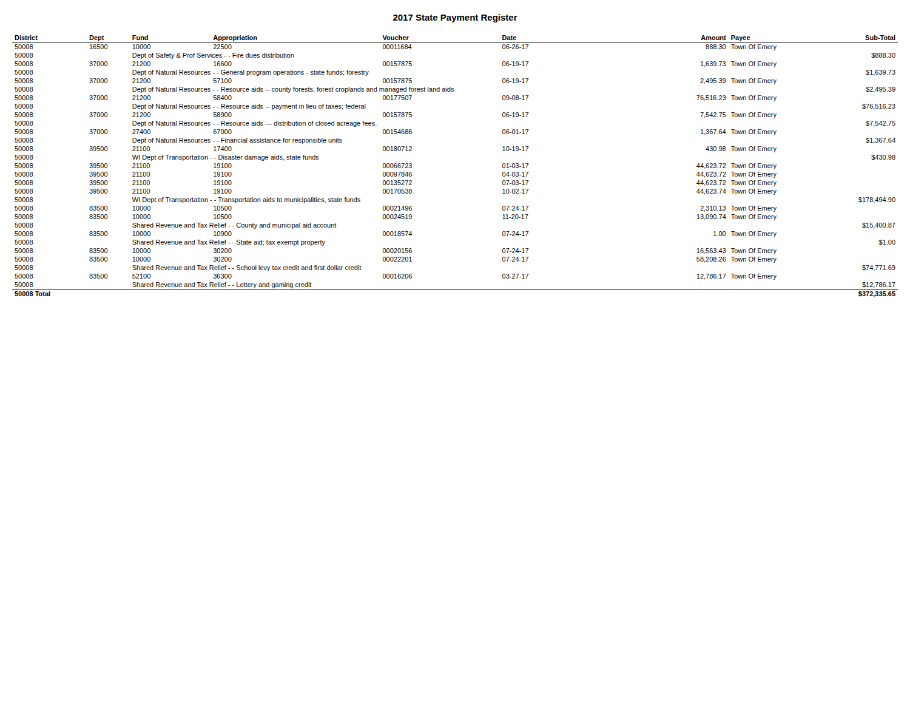2017 State Payment Register
| District | Dept | Fund | Appropriation | Voucher | Date | Amount | Payee | Sub-Total |
| --- | --- | --- | --- | --- | --- | --- | --- | --- |
| 50008 | 16500 | 10000 | 22500 | 00011684 | 06-26-17 | 888.30 | Town Of Emery | |
| 50008 | | Dept of Safety & Prof Services - - Fire dues distribution | | $888.30 |
| 50008 | 37000 | 21200 | 16600 | 00157875 | 06-19-17 | 1,639.73 | Town Of Emery | |
| 50008 | | Dept of Natural Resources - - General program operations - state funds; forestry | | $1,639.73 |
| 50008 | 37000 | 21200 | 57100 | 00157875 | 06-19-17 | 2,495.39 | Town Of Emery | |
| 50008 | | Dept of Natural Resources - - Resource aids -- county forests, forest croplands and managed forest land aids | | $2,495.39 |
| 50008 | 37000 | 21200 | 58400 | 00177507 | 09-08-17 | 76,516.23 | Town Of Emery | |
| 50008 | | Dept of Natural Resources - - Resource aids -- payment in lieu of taxes; federal | | $76,516.23 |
| 50008 | 37000 | 21200 | 58900 | 00157875 | 06-19-17 | 7,542.75 | Town Of Emery | |
| 50008 | | Dept of Natural Resources - - Resource aids — distribution of closed acreage fees. | | $7,542.75 |
| 50008 | 37000 | 27400 | 67000 | 00154686 | 06-01-17 | 1,367.64 | Town Of Emery | |
| 50008 | | Dept of Natural Resources - - Financial assistance for responsible units | | $1,367.64 |
| 50008 | 39500 | 21100 | 17400 | 00180712 | 10-19-17 | 430.98 | Town Of Emery | |
| 50008 | | WI Dept of Transportation - - Disaster damage aids, state funds | | $430.98 |
| 50008 | 39500 | 21100 | 19100 | 00066723 | 01-03-17 | 44,623.72 | Town Of Emery | |
| 50008 | 39500 | 21100 | 19100 | 00097846 | 04-03-17 | 44,623.72 | Town Of Emery | |
| 50008 | 39500 | 21100 | 19100 | 00135272 | 07-03-17 | 44,623.72 | Town Of Emery | |
| 50008 | 39500 | 21100 | 19100 | 00170538 | 10-02-17 | 44,623.74 | Town Of Emery | |
| 50008 | | WI Dept of Transportation - - Transportation aids to municipalities, state funds | | $178,494.90 |
| 50008 | 83500 | 10000 | 10500 | 00021496 | 07-24-17 | 2,310.13 | Town Of Emery | |
| 50008 | 83500 | 10000 | 10500 | 00024519 | 11-20-17 | 13,090.74 | Town Of Emery | |
| 50008 | | Shared Revenue and Tax Relief - - County and municipal aid account | | $15,400.87 |
| 50008 | 83500 | 10000 | 10900 | 00018574 | 07-24-17 | 1.00 | Town Of Emery | |
| 50008 | | Shared Revenue and Tax Relief - - State aid; tax exempt property | | $1.00 |
| 50008 | 83500 | 10000 | 30200 | 00020156 | 07-24-17 | 16,563.43 | Town Of Emery | |
| 50008 | 83500 | 10000 | 30200 | 00022201 | 07-24-17 | 58,208.26 | Town Of Emery | |
| 50008 | | Shared Revenue and Tax Relief - - School levy tax credit and first dollar credit | | $74,771.69 |
| 50008 | 83500 | 52100 | 36300 | 00016206 | 03-27-17 | 12,786.17 | Town Of Emery | |
| 50008 | | Shared Revenue and Tax Relief - - Lottery and gaming credit | | $12,786.17 |
| 50008 Total | | | | $372,335.65 |